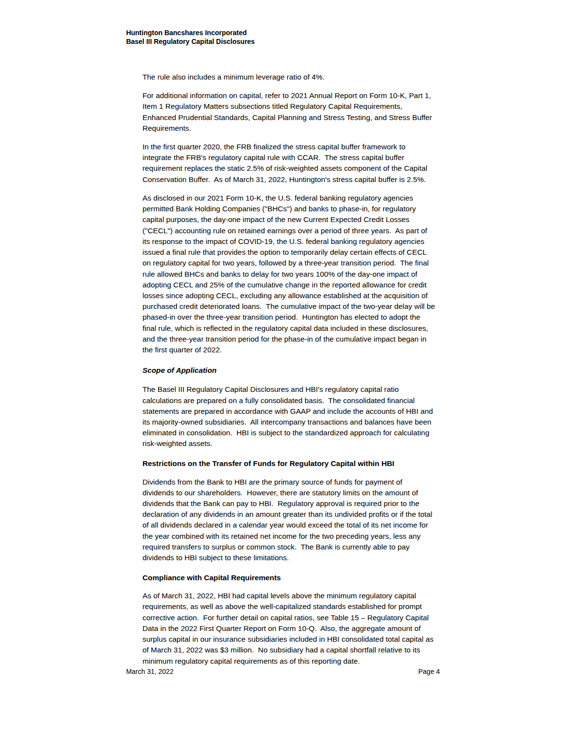Huntington Bancshares Incorporated
Basel III Regulatory Capital Disclosures
The rule also includes a minimum leverage ratio of 4%.
For additional information on capital, refer to 2021 Annual Report on Form 10-K, Part 1, Item 1 Regulatory Matters subsections titled Regulatory Capital Requirements, Enhanced Prudential Standards, Capital Planning and Stress Testing, and Stress Buffer Requirements.
In the first quarter 2020, the FRB finalized the stress capital buffer framework to integrate the FRB's regulatory capital rule with CCAR. The stress capital buffer requirement replaces the static 2.5% of risk-weighted assets component of the Capital Conservation Buffer. As of March 31, 2022, Huntington's stress capital buffer is 2.5%.
As disclosed in our 2021 Form 10-K, the U.S. federal banking regulatory agencies permitted Bank Holding Companies ("BHCs") and banks to phase-in, for regulatory capital purposes, the day-one impact of the new Current Expected Credit Losses ("CECL") accounting rule on retained earnings over a period of three years. As part of its response to the impact of COVID-19, the U.S. federal banking regulatory agencies issued a final rule that provides the option to temporarily delay certain effects of CECL on regulatory capital for two years, followed by a three-year transition period. The final rule allowed BHCs and banks to delay for two years 100% of the day-one impact of adopting CECL and 25% of the cumulative change in the reported allowance for credit losses since adopting CECL, excluding any allowance established at the acquisition of purchased credit deteriorated loans. The cumulative impact of the two-year delay will be phased-in over the three-year transition period. Huntington has elected to adopt the final rule, which is reflected in the regulatory capital data included in these disclosures, and the three-year transition period for the phase-in of the cumulative impact began in the first quarter of 2022.
Scope of Application
The Basel III Regulatory Capital Disclosures and HBI's regulatory capital ratio calculations are prepared on a fully consolidated basis. The consolidated financial statements are prepared in accordance with GAAP and include the accounts of HBI and its majority-owned subsidiaries. All intercompany transactions and balances have been eliminated in consolidation. HBI is subject to the standardized approach for calculating risk-weighted assets.
Restrictions on the Transfer of Funds for Regulatory Capital within HBI
Dividends from the Bank to HBI are the primary source of funds for payment of dividends to our shareholders. However, there are statutory limits on the amount of dividends that the Bank can pay to HBI. Regulatory approval is required prior to the declaration of any dividends in an amount greater than its undivided profits or if the total of all dividends declared in a calendar year would exceed the total of its net income for the year combined with its retained net income for the two preceding years, less any required transfers to surplus or common stock. The Bank is currently able to pay dividends to HBI subject to these limitations.
Compliance with Capital Requirements
As of March 31, 2022, HBI had capital levels above the minimum regulatory capital requirements, as well as above the well-capitalized standards established for prompt corrective action. For further detail on capital ratios, see Table 15 – Regulatory Capital Data in the 2022 First Quarter Report on Form 10-Q. Also, the aggregate amount of surplus capital in our insurance subsidiaries included in HBI consolidated total capital as of March 31, 2022 was $3 million. No subsidiary had a capital shortfall relative to its minimum regulatory capital requirements as of this reporting date.
March 31, 2022 Page 4